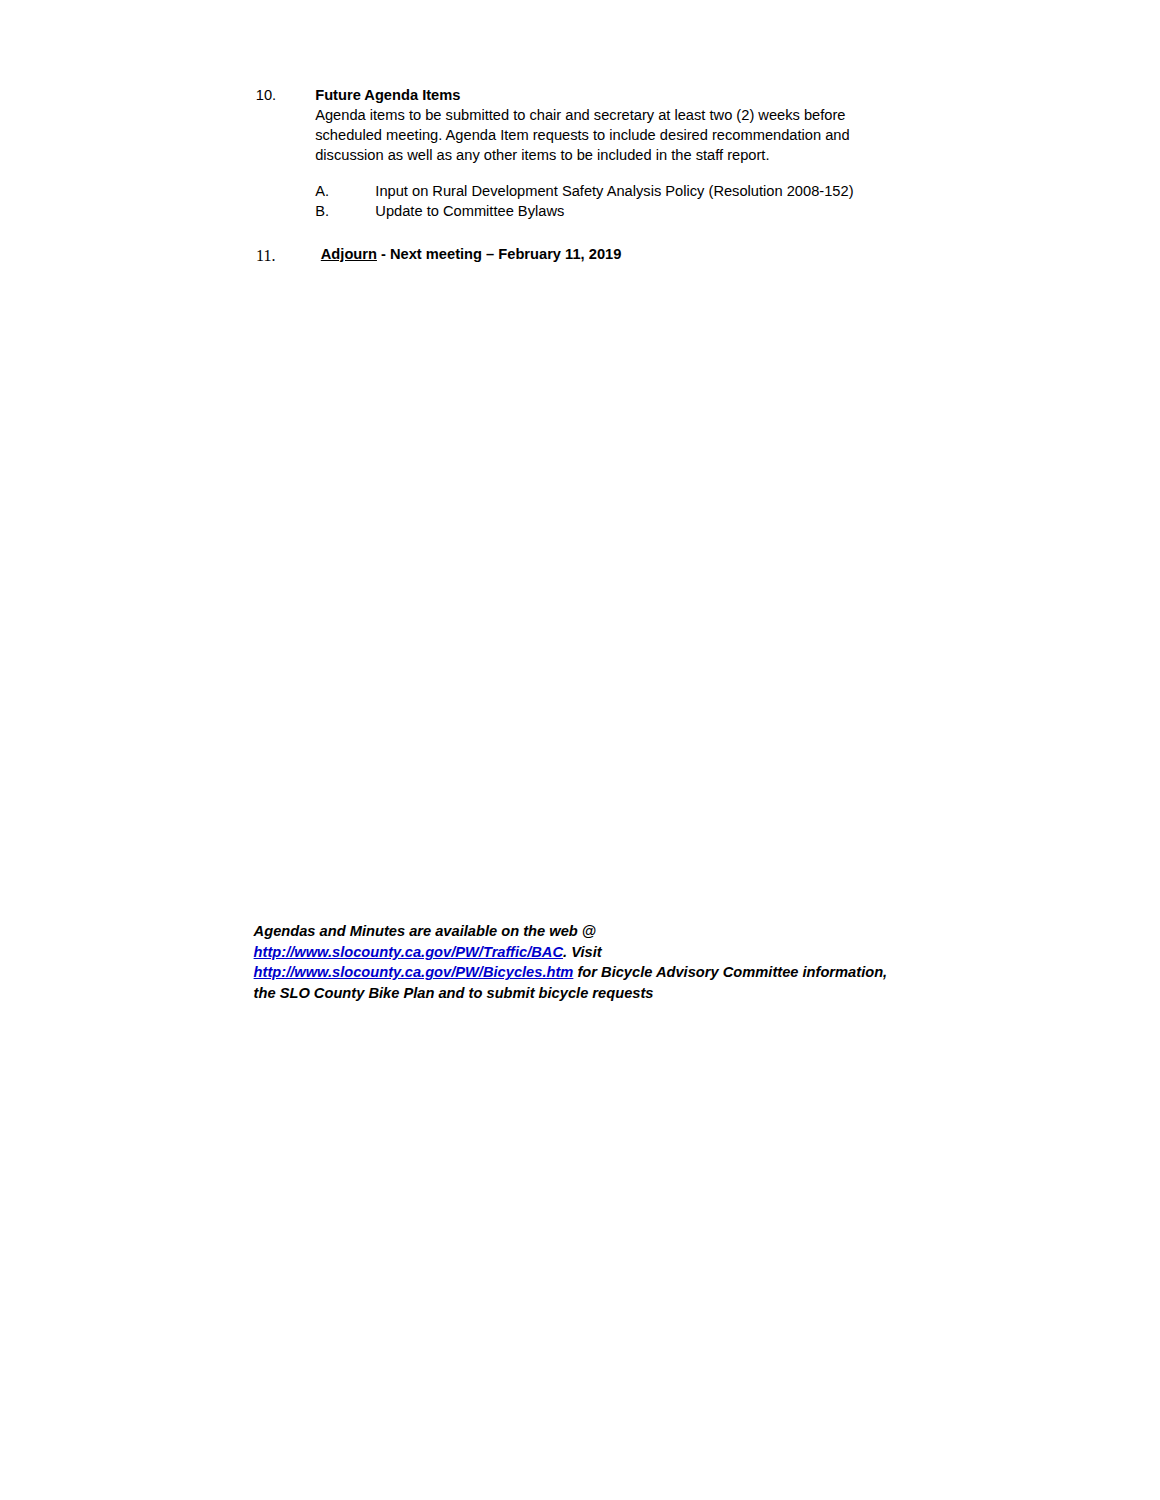10.
Future Agenda Items
Agenda items to be submitted to chair and secretary at least two (2) weeks before scheduled meeting. Agenda Item requests to include desired recommendation and discussion as well as any other items to be included in the staff report.
A.
Input on Rural Development Safety Analysis Policy (Resolution 2008-152)
B.
Update to Committee Bylaws
11.
Adjourn - Next meeting – February 11, 2019
Agendas and Minutes are available on the web @ http://www.slocounty.ca.gov/PW/Traffic/BAC. Visit http://www.slocounty.ca.gov/PW/Bicycles.htm for Bicycle Advisory Committee information, the SLO County Bike Plan and to submit bicycle requests